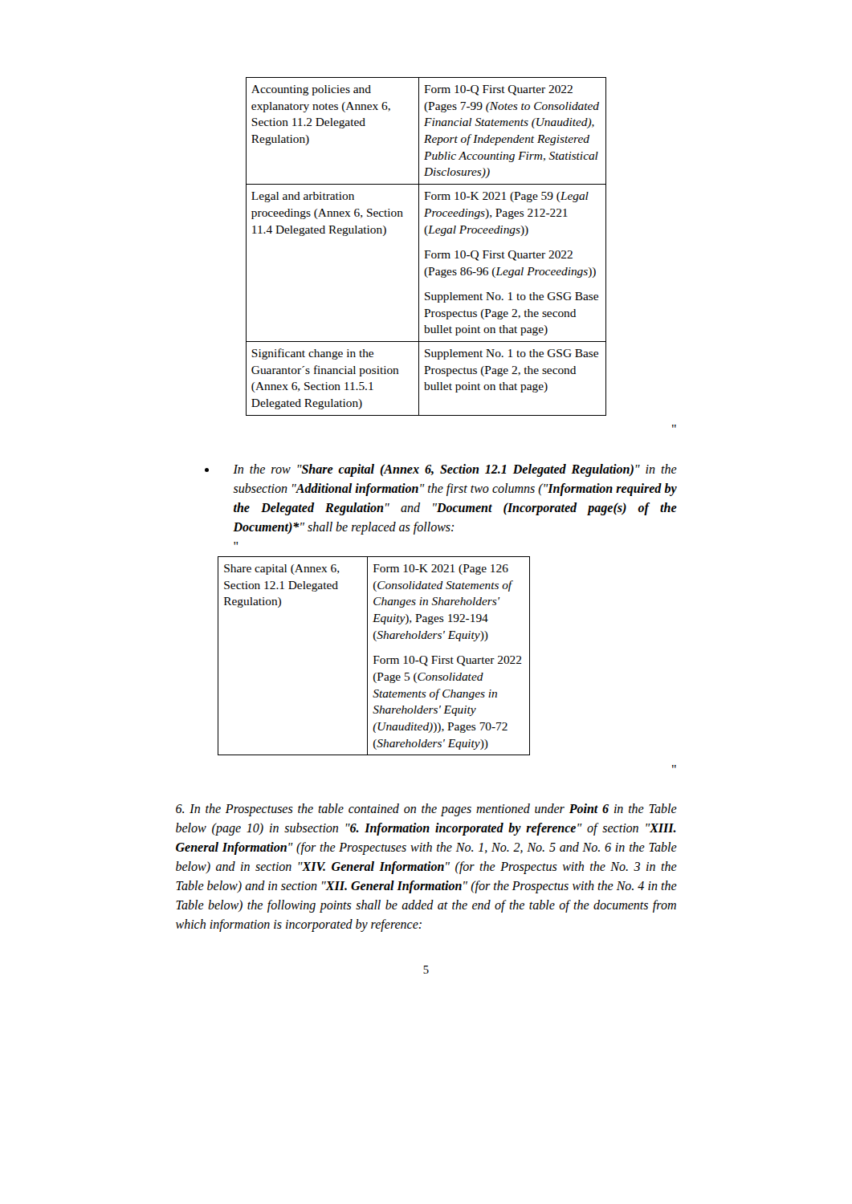| Accounting policies and explanatory notes (Annex 6, Section 11.2 Delegated Regulation) | Form 10-Q First Quarter 2022 (Pages 7-99 (Notes to Consolidated Financial Statements (Unaudited), Report of Independent Registered Public Accounting Firm, Statistical Disclosures)) |
| Legal and arbitration proceedings (Annex 6, Section 11.4 Delegated Regulation) | Form 10-K 2021 (Page 59 ( Legal Proceedings ), Pages 212-221 ( Legal Proceedings )) Form 10-Q First Quarter 2022 (Pages 86-96 ( Legal Proceedings )) Supplement No. 1 to the GSG Base Prospectus (Page 2, the second bullet point on that page) |
| Significant change in the Guarantor´s financial position (Annex 6, Section 11.5.1 Delegated Regulation) | Supplement No. 1 to the GSG Base Prospectus (Page 2, the second bullet point on that page) |
"
In the row "Share capital (Annex 6, Section 12.1 Delegated Regulation)" in the subsection "Additional information" the first two columns ("Information required by the Delegated Regulation" and "Document (Incorporated page(s) of the Document)*" shall be replaced as follows:
"
| Share capital (Annex 6, Section 12.1 Delegated Regulation) | Form 10-K 2021 (Page 126 ( Consolidated Statements of Changes in Shareholders' Equity ), Pages 192-194 ( Shareholders' Equity )) Form 10-Q First Quarter 2022 (Page 5 ( Consolidated Statements of Changes in Shareholders' Equity (Unaudited) )), Pages 70-72 ( Shareholders' Equity )) |
"
6. In the Prospectuses the table contained on the pages mentioned under Point 6 in the Table below (page 10) in subsection "6. Information incorporated by reference" of section "XIII. General Information" (for the Prospectuses with the No. 1, No. 2, No. 5 and No. 6 in the Table below) and in section "XIV. General Information" (for the Prospectus with the No. 3 in the Table below) and in section "XII. General Information" (for the Prospectus with the No. 4 in the Table below) the following points shall be added at the end of the table of the documents from which information is incorporated by reference:
5